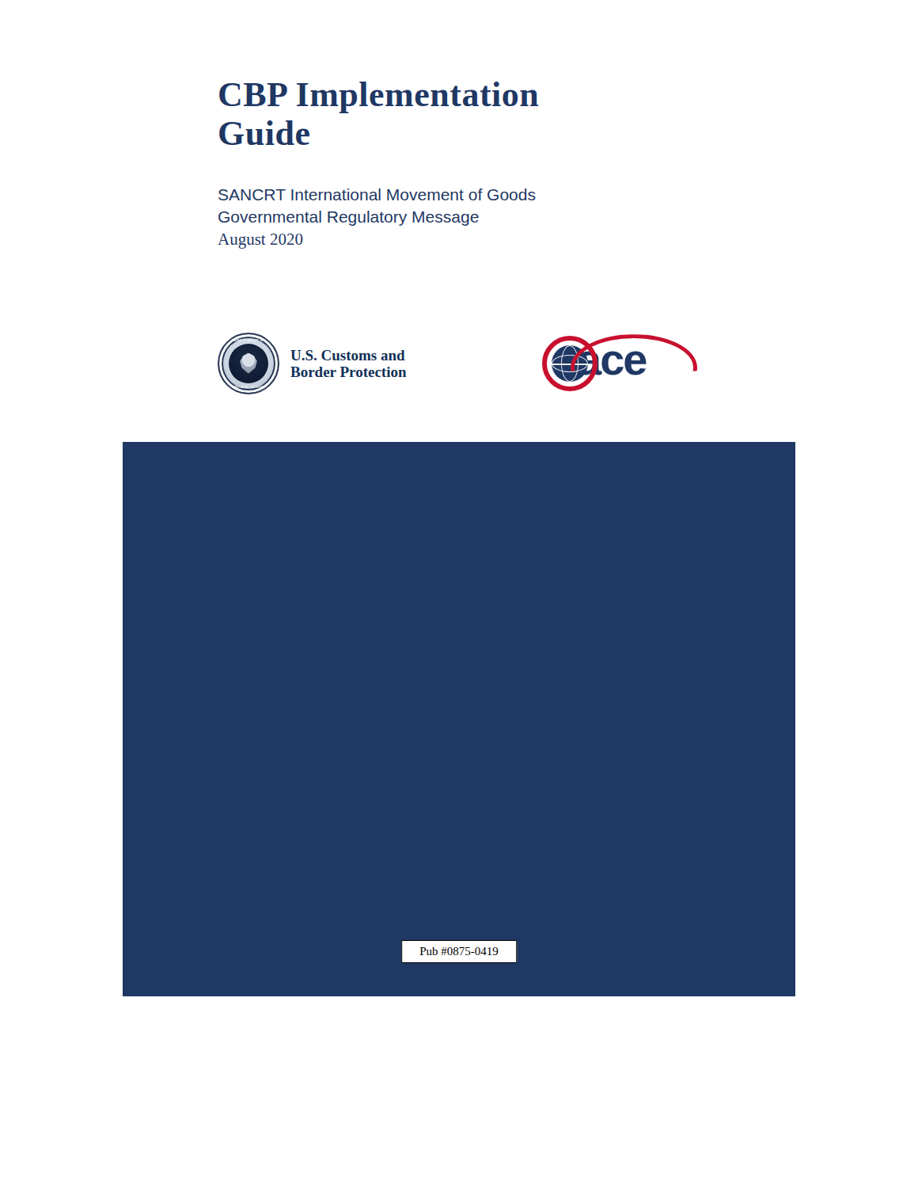CBP Implementation
Guide
SANCRT International Movement of Goods
Governmental Regulatory Message
August 2020
Department of Homeland Security
U.S. Customs and
Border Protection
ace
Pub #0875-0419